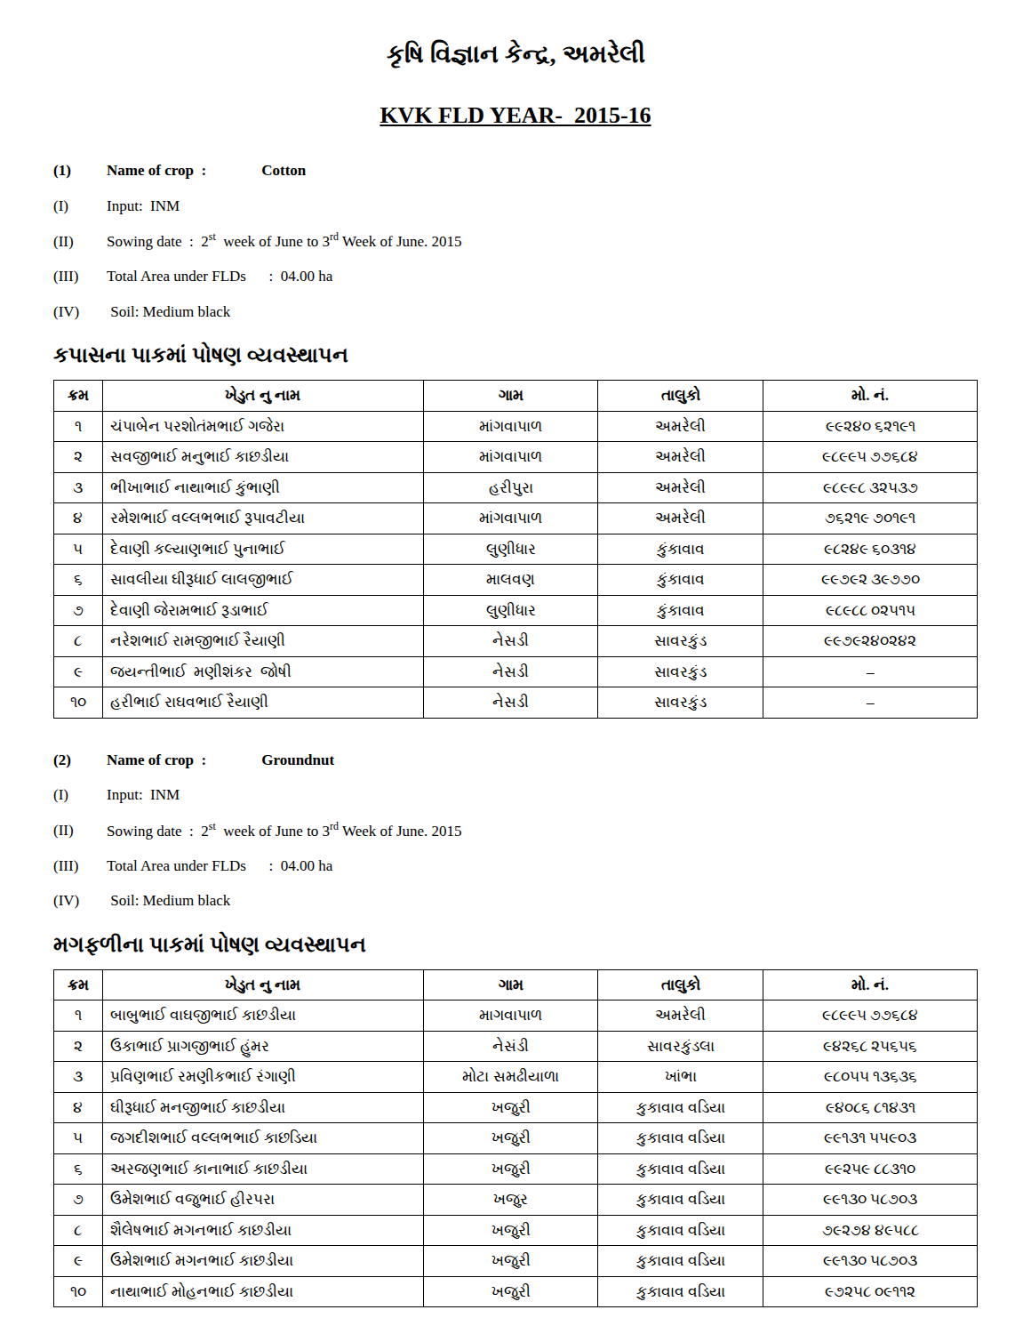કૃષિ વિજ્ઞાન કેન્દ્ર, અમરેલી
KVK FLD YEAR- 2015-16
(1) Name of crop : Cotton
(I) Input: INM
(II) Sowing date : 2st week of June to 3rd Week of June. 2015
(III) Total Area under FLDs : 04.00 ha
(IV) Soil: Medium black
કપાસના પાકમાં પોષણ વ્યવસ્થાપન
| ક્રમ | ખેડુત નુ નામ | ગામ | તાલુકો | મો. નં. |
| --- | --- | --- | --- | --- |
| ૧ | ચંપાબેન પરશોતંમભાઈ ગજેરા | માંગવાપાળ | અમરેલી | ૯૯૨૪૦ ૬૨૧૯૧ |
| ૨ | સવજીભાઈ મનુભાઈ કાછડીયા | માંગવાપાળ | અમરેલી | ૯૮૯૯૫ ૭૭૬૮૪ |
| ૩ | ભીખાભાઈ નાથાભાઈ કુંભાણી | હરીપુરા | અમરેલી | ૯૮૯૯૮ ૩૨૫૩૭ |
| ૪ | રમેશભાઈ વલ્લભભાઈ રૂપાવટીયા | માંગવાપાળ | અમરેલી | ૭૬૨૧૯ ૭૦૧૯૧ |
| ૫ | દેવાણી કલ્યાણભાઈ પુનાભાઈ | લુણીધાર | કુંકાવાવ | ૯૮૨૪૯ ૬૦૩૧૪ |
| ૬ | સાવલીયા ઘીરૂધાઈ લાલજીભાઈ | માલવણ | કુંકાવાવ | ૯૯૭૯૨ ૩૯૭૭૦ |
| ૭ | દેવાણી જેરામભાઈ રૂડાભાઈ | લુણીધાર | કુંકાવાવ | ૯૮૯૮૮ ૦૨૫૧૫ |
| ૮ | નરેશભાઈ રામજીભાઈ રૈયાણી | નેસડી | સાવરકુંડ | ૯૯૭૯૨૪૦૨૪૨ |
| ૯ | જયન્તીભાઈ મણીશંકર જોષી | નેસડી | સાવરકુંડ | – |
| ૧૦ | હરીભાઈ રાઘવભાઈ રૈયાણી | નેસડી | સાવરકુંડ | – |
(2) Name of crop : Groundnut
(I) Input: INM
(II) Sowing date : 2st week of June to 3rd Week of June. 2015
(III) Total Area under FLDs : 04.00 ha
(IV) Soil: Medium black
મગફળીના પાકમાં પોષણ વ્યવસ્થાપન
| ક્રમ | ખેડુત નુ નામ | ગામ | તાલુકો | મો. નં. |
| --- | --- | --- | --- | --- |
| ૧ | બાબુભાઈ વાઘજીભાઈ કાછડીયા | માગવાપાળ | અમરેલી | ૯૮૯૯૫ ૭૭૬૮૪ |
| ૨ | ઉકાભાઈ પ્રાગજીભાઈ હુંમર | નેસંડી | સાવરકુંડલા | ૯૪૨૬૮ ૨૫૬૫૬ |
| ૩ | પ્રવિણભાઈ રમણીકભાઈ રંગાણી | મોટા સમઢીયાળા | ખાંભા | ૯૮૦૫૫ ૧૩૬૩૬ |
| ૪ | ઘીરૂધાઈ મનજીભાઈ કાછડીયા | ખજુરી | કુકાવાવ વડિયા | ૯૪૦૮૬ ૮૧૪૩૧ |
| ૫ | જગદીશભાઈ વલ્લભભાઈ કાછડિયા | ખજુરી | કુકાવાવ વડિયા | ૯૯૧૩૧ ૫૫૯૦૩ |
| ૬ | અરજણભાઈ કાનાભાઈ કાછડીયા | ખજુરી | કુકાવાવ વડિયા | ૯૯૨૫૯ ૮૮૩૧૦ |
| ૭ | ઉમેશભાઈ વજુભાઈ હીરપરા | ખજુર | કુકાવાવ વડિયા | ૯૯૧૩૦ ૫૮૭૦૩ |
| ૮ | શૈલેષભાઈ મગનભાઈ કાછડીયા | ખજુરી | કુકાવાવ વડિયા | ૭૯૨૭૪ ૪૯૫૮૮ |
| ૯ | ઉમેશભાઈ મગનભાઈ કાછડીયા | ખજુરી | કુકાવાવ વડિયા | ૯૯૧૩૦ ૫૮૭૦૩ |
| ૧૦ | નાથાભાઈ મોહનભાઈ કાછડીયા | ખજુરી | કુકાવાવ વડિયા | ૯૭૨૫૮ ૦૯૧૧૨ |